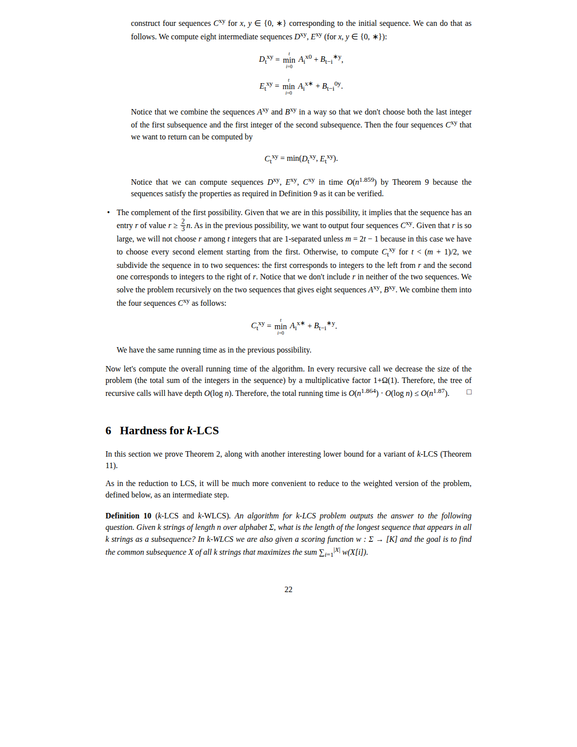construct four sequences Cxy for x, y ∈ {0, ∗} corresponding to the initial sequence. We can do that as follows. We compute eight intermediate sequences Dxy, Exy (for x, y ∈ {0, ∗}):
Dtxy = tmin i=0 Aix0 + Bt−i∗y,
Etxy = tmin i=0 Aix∗ + Bt−i0y.
Notice that we combine the sequences Axy and Bxy in a way so that we don't choose both the last integer of the first subsequence and the first integer of the second subsequence. Then the four sequences Cxy that we want to return can be computed by
Ctxy = min(Dtxy, Etxy).
Notice that we can compute sequences Dxy, Exy, Cxy in time O(n1.859) by Theorem 9 because the sequences satisfy the properties as required in Definition 9 as it can be verified.
The complement of the first possibility. Given that we are in this possibility, it implies that the sequence has an entry r of value r ≥ 23 n. As in the previous possibility, we want to output four sequences Cxy. Given that r is so large, we will not choose r among t integers that are 1-separated unless m = 2t − 1 because in this case we have to choose every second element starting from the first. Otherwise, to compute Ctxy for t < (m + 1)/2, we subdivide the sequence in to two sequences: the first corresponds to integers to the left from r and the second one corresponds to integers to the right of r. Notice that we don't include r in neither of the two sequences. We solve the problem recursively on the two sequences that gives eight sequences Axy, Bxy. We combine them into the four sequences Cxy as follows:
Ctxy = tmin i=0 Aix∗ + Bt−i∗y.
We have the same running time as in the previous possibility.
Now let's compute the overall running time of the algorithm. In every recursive call we decrease the size of the problem (the total sum of the integers in the sequence) by a multiplicative factor 1+Ω(1). Therefore, the tree of recursive calls will have depth O(log n). Therefore, the total running time is O(n1.864) · O(log n) ≤ O(n1.87). □
6 Hardness for k-LCS
In this section we prove Theorem 2, along with another interesting lower bound for a variant of k-LCS (Theorem 11).
As in the reduction to LCS, it will be much more convenient to reduce to the weighted version of the problem, defined below, as an intermediate step.
Definition 10 (k-LCS and k-WLCS). An algorithm for k-LCS problem outputs the answer to the following question. Given k strings of length n over alphabet Σ, what is the length of the longest sequence that appears in all k strings as a subsequence? In k-WLCS we are also given a scoring function w : Σ → [K] and the goal is to find the common subsequence X of all k strings that maximizes the sum ∑i=1|X| w(X[i]).
22